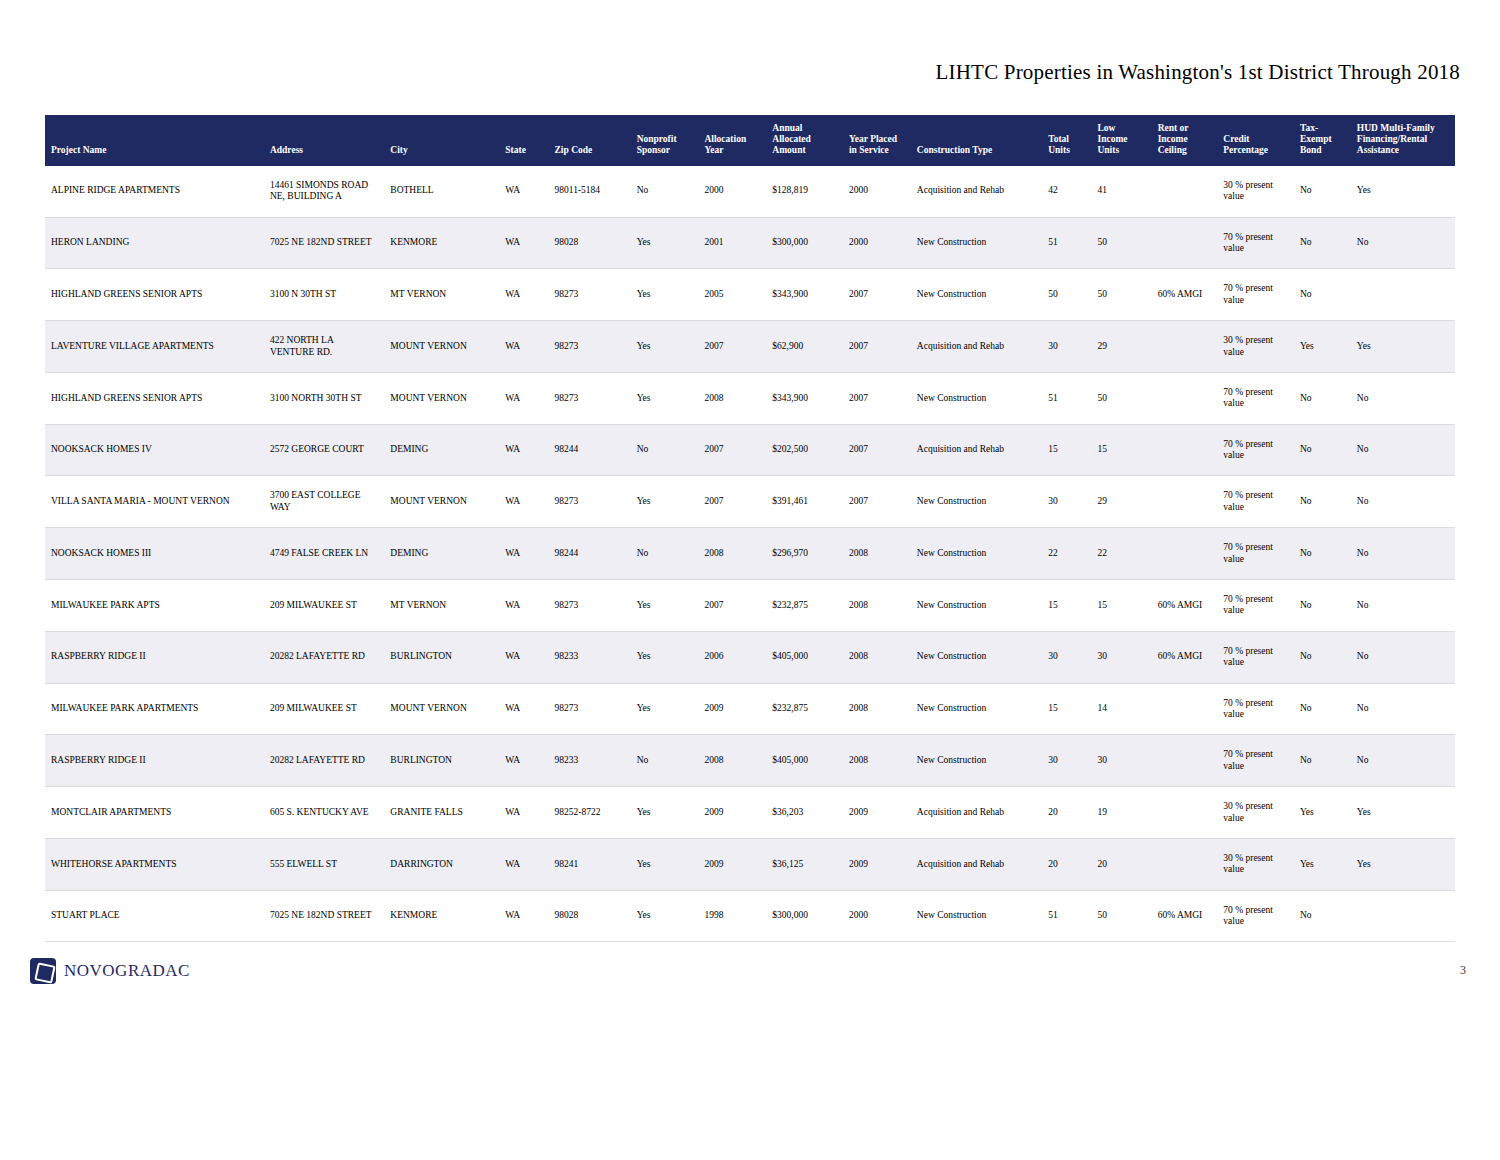LIHTC Properties in Washington's 1st District Through 2018
| Project Name | Address | City | State | Zip Code | Nonprofit Sponsor | Allocation Year | Annual Allocated Amount | Year Placed in Service | Construction Type | Total Units | Low Income Units | Rent or Income Ceiling | Credit Percentage | Tax-Exempt Bond | HUD Multi-Family Financing/Rental Assistance |
| --- | --- | --- | --- | --- | --- | --- | --- | --- | --- | --- | --- | --- | --- | --- | --- |
| ALPINE RIDGE APARTMENTS | 14461 SIMONDS ROAD NE, BUILDING A | BOTHELL | WA | 98011-5184 | No | 2000 | $128,819 | 2000 | Acquisition and Rehab | 42 | 41 | | 30 % present value | No | Yes |
| HERON LANDING | 7025 NE 182ND STREET | KENMORE | WA | 98028 | Yes | 2001 | $300,000 | 2000 | New Construction | 51 | 50 | | 70 % present value | No | No |
| HIGHLAND GREENS SENIOR APTS | 3100 N 30TH ST | MT VERNON | WA | 98273 | Yes | 2005 | $343,900 | 2007 | New Construction | 50 | 50 | 60% AMGI | 70 % present value | No | |
| LAVENTURE VILLAGE APARTMENTS | 422 NORTH LA VENTURE RD. | MOUNT VERNON | WA | 98273 | Yes | 2007 | $62,900 | 2007 | Acquisition and Rehab | 30 | 29 | | 30 % present value | Yes | Yes |
| HIGHLAND GREENS SENIOR APTS | 3100 NORTH 30TH ST | MOUNT VERNON | WA | 98273 | Yes | 2008 | $343,900 | 2007 | New Construction | 51 | 50 | | 70 % present value | No | No |
| NOOKSACK HOMES IV | 2572 GEORGE COURT | DEMING | WA | 98244 | No | 2007 | $202,500 | 2007 | Acquisition and Rehab | 15 | 15 | | 70 % present value | No | No |
| VILLA SANTA MARIA - MOUNT VERNON | 3700 EAST COLLEGE WAY | MOUNT VERNON | WA | 98273 | Yes | 2007 | $391,461 | 2007 | New Construction | 30 | 29 | | 70 % present value | No | No |
| NOOKSACK HOMES III | 4749 FALSE CREEK LN | DEMING | WA | 98244 | No | 2008 | $296,970 | 2008 | New Construction | 22 | 22 | | 70 % present value | No | No |
| MILWAUKEE PARK APTS | 209 MILWAUKEE ST | MT VERNON | WA | 98273 | Yes | 2007 | $232,875 | 2008 | New Construction | 15 | 15 | 60% AMGI | 70 % present value | No | No |
| RASPBERRY RIDGE II | 20282 LAFAYETTE RD | BURLINGTON | WA | 98233 | Yes | 2006 | $405,000 | 2008 | New Construction | 30 | 30 | 60% AMGI | 70 % present value | No | No |
| MILWAUKEE PARK APARTMENTS | 209 MILWAUKEE ST | MOUNT VERNON | WA | 98273 | Yes | 2009 | $232,875 | 2008 | New Construction | 15 | 14 | | 70 % present value | No | No |
| RASPBERRY RIDGE II | 20282 LAFAYETTE RD | BURLINGTON | WA | 98233 | No | 2008 | $405,000 | 2008 | New Construction | 30 | 30 | | 70 % present value | No | No |
| MONTCLAIR APARTMENTS | 605 S. KENTUCKY AVE | GRANITE FALLS | WA | 98252-8722 | Yes | 2009 | $36,203 | 2009 | Acquisition and Rehab | 20 | 19 | | 30 % present value | Yes | Yes |
| WHITEHORSE APARTMENTS | 555 ELWELL ST | DARRINGTON | WA | 98241 | Yes | 2009 | $36,125 | 2009 | Acquisition and Rehab | 20 | 20 | | 30 % present value | Yes | Yes |
| STUART PLACE | 7025 NE 182ND STREET | KENMORE | WA | 98028 | Yes | 1998 | $300,000 | 2000 | New Construction | 51 | 50 | 60% AMGI | 70 % present value | No | |
NOVOGRADAC
3